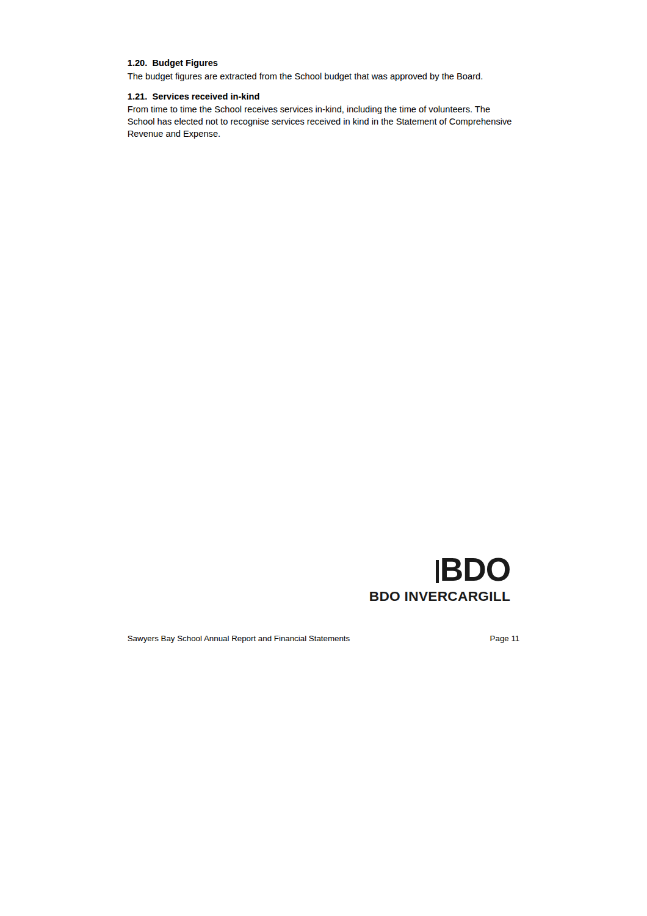1.20. Budget Figures
The budget figures are extracted from the School budget that was approved by the Board.
1.21. Services received in-kind
From time to time the School receives services in-kind, including the time of volunteers. The School has elected not to recognise services received in kind in the Statement of Comprehensive Revenue and Expense.
BDO
BDO INVERCARGILL
Sawyers Bay School Annual Report and Financial Statements
Page 11